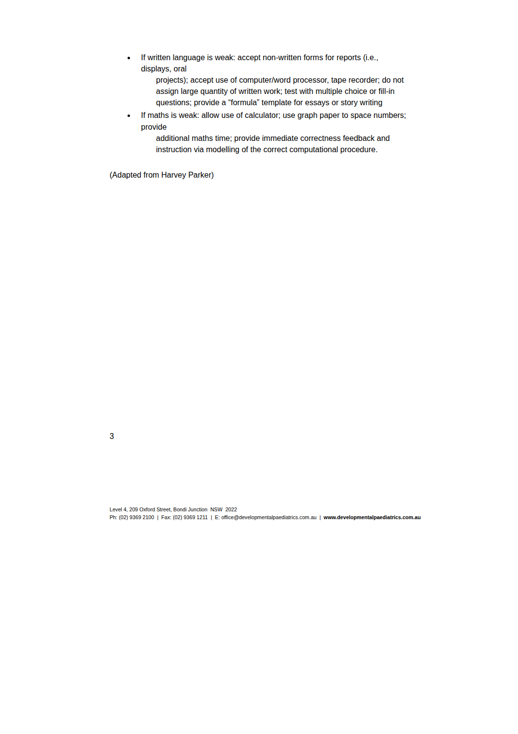If written language is weak: accept non-written forms for reports (i.e., displays, oral projects); accept use of computer/word processor, tape recorder; do not assign large quantity of written work; test with multiple choice or fill-in questions; provide a “formula” template for essays or story writing
If maths is weak: allow use of calculator; use graph paper to space numbers; provide additional maths time; provide immediate correctness feedback and instruction via modelling of the correct computational procedure.
(Adapted from Harvey Parker)
3
Level 4, 209 Oxford Street, Bondi Junction NSW 2022
Ph: (02) 9369 2100 | Fax: (02) 9369 1211 | E: office@developmentalpaediatrics.com.au | www.developmentalpaediatrics.com.au